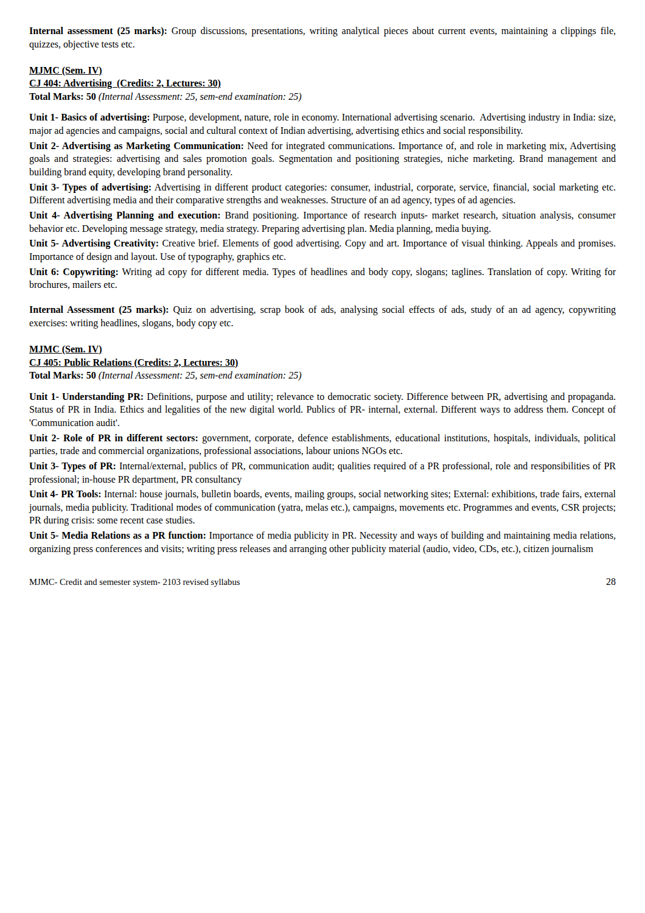Internal assessment (25 marks): Group discussions, presentations, writing analytical pieces about current events, maintaining a clippings file, quizzes, objective tests etc.
MJMC (Sem. IV)
CJ 404: Advertising (Credits: 2, Lectures: 30)
Total Marks: 50 (Internal Assessment: 25, sem-end examination: 25)
Unit 1- Basics of advertising: Purpose, development, nature, role in economy. International advertising scenario. Advertising industry in India: size, major ad agencies and campaigns, social and cultural context of Indian advertising, advertising ethics and social responsibility.
Unit 2- Advertising as Marketing Communication: Need for integrated communications. Importance of, and role in marketing mix, Advertising goals and strategies: advertising and sales promotion goals. Segmentation and positioning strategies, niche marketing. Brand management and building brand equity, developing brand personality.
Unit 3- Types of advertising: Advertising in different product categories: consumer, industrial, corporate, service, financial, social marketing etc. Different advertising media and their comparative strengths and weaknesses. Structure of an ad agency, types of ad agencies.
Unit 4- Advertising Planning and execution: Brand positioning. Importance of research inputs- market research, situation analysis, consumer behavior etc. Developing message strategy, media strategy. Preparing advertising plan. Media planning, media buying.
Unit 5- Advertising Creativity: Creative brief. Elements of good advertising. Copy and art. Importance of visual thinking. Appeals and promises. Importance of design and layout. Use of typography, graphics etc.
Unit 6: Copywriting: Writing ad copy for different media. Types of headlines and body copy, slogans; taglines. Translation of copy. Writing for brochures, mailers etc.
Internal Assessment (25 marks): Quiz on advertising, scrap book of ads, analysing social effects of ads, study of an ad agency, copywriting exercises: writing headlines, slogans, body copy etc.
MJMC (Sem. IV)
CJ 405: Public Relations (Credits: 2, Lectures: 30)
Total Marks: 50 (Internal Assessment: 25, sem-end examination: 25)
Unit 1- Understanding PR: Definitions, purpose and utility; relevance to democratic society. Difference between PR, advertising and propaganda. Status of PR in India. Ethics and legalities of the new digital world. Publics of PR- internal, external. Different ways to address them. Concept of 'Communication audit'.
Unit 2- Role of PR in different sectors: government, corporate, defence establishments, educational institutions, hospitals, individuals, political parties, trade and commercial organizations, professional associations, labour unions NGOs etc.
Unit 3- Types of PR: Internal/external, publics of PR, communication audit; qualities required of a PR professional, role and responsibilities of PR professional; in-house PR department, PR consultancy
Unit 4- PR Tools: Internal: house journals, bulletin boards, events, mailing groups, social networking sites; External: exhibitions, trade fairs, external journals, media publicity. Traditional modes of communication (yatra, melas etc.), campaigns, movements etc. Programmes and events, CSR projects; PR during crisis: some recent case studies.
Unit 5- Media Relations as a PR function: Importance of media publicity in PR. Necessity and ways of building and maintaining media relations, organizing press conferences and visits; writing press releases and arranging other publicity material (audio, video, CDs, etc.), citizen journalism
MJMC- Credit and semester system- 2103 revised syllabus 28